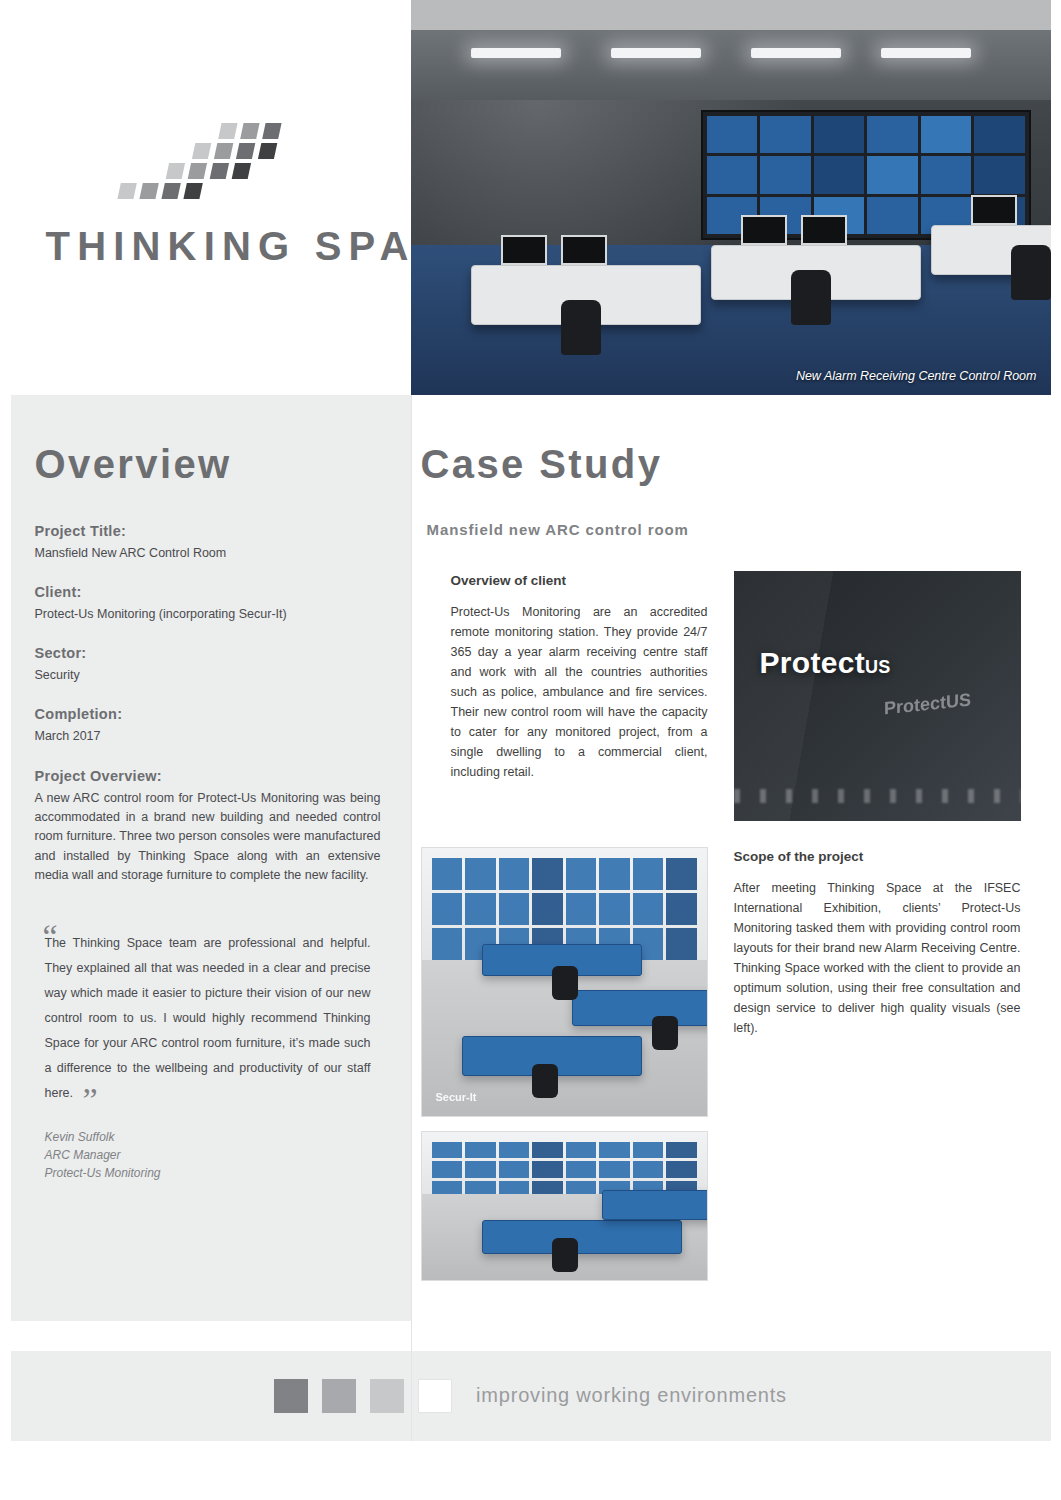THINKING SPACE
New Alarm Receiving Centre Control Room
Overview
Project Title:
Mansfield New ARC Control Room
Client:
Protect-Us Monitoring (incorporating Secur-It)
Sector:
Security
Completion:
March 2017
Project Overview:
A new ARC control room for Protect-Us Monitoring was being accommodated in a brand new building and needed control room furniture. Three two person consoles were manufactured and installed by Thinking Space along with an extensive media wall and storage furniture to complete the new facility.
“
The Thinking Space team are professional and helpful. They explained all that was needed in a clear and precise way which made it easier to picture their vision of our new control room to us. I would highly recommend Thinking Space for your ARC control room furniture, it’s made such a difference to the wellbeing and productivity of our staff here. ”
Kevin Suffolk
ARC Manager
Protect-Us Monitoring
Case Study
Mansfield new ARC control room
Overview of client
Protect-Us Monitoring are an accredited remote monitoring station. They provide 24/7 365 day a year alarm receiving centre staff and work with all the countries authorities such as police, ambulance and fire services. Their new control room will have the capacity to cater for any monitored project, from a single dwelling to a commercial client, including retail.
ProtectUS
ProtectUS
Secur-It
Scope of the project
After meeting Thinking Space at the IFSEC International Exhibition, clients’ Protect-Us Monitoring tasked them with providing control room layouts for their brand new Alarm Receiving Centre. Thinking Space worked with the client to provide an optimum solution, using their free consultation and design service to deliver high quality visuals (see left).
improving working environments